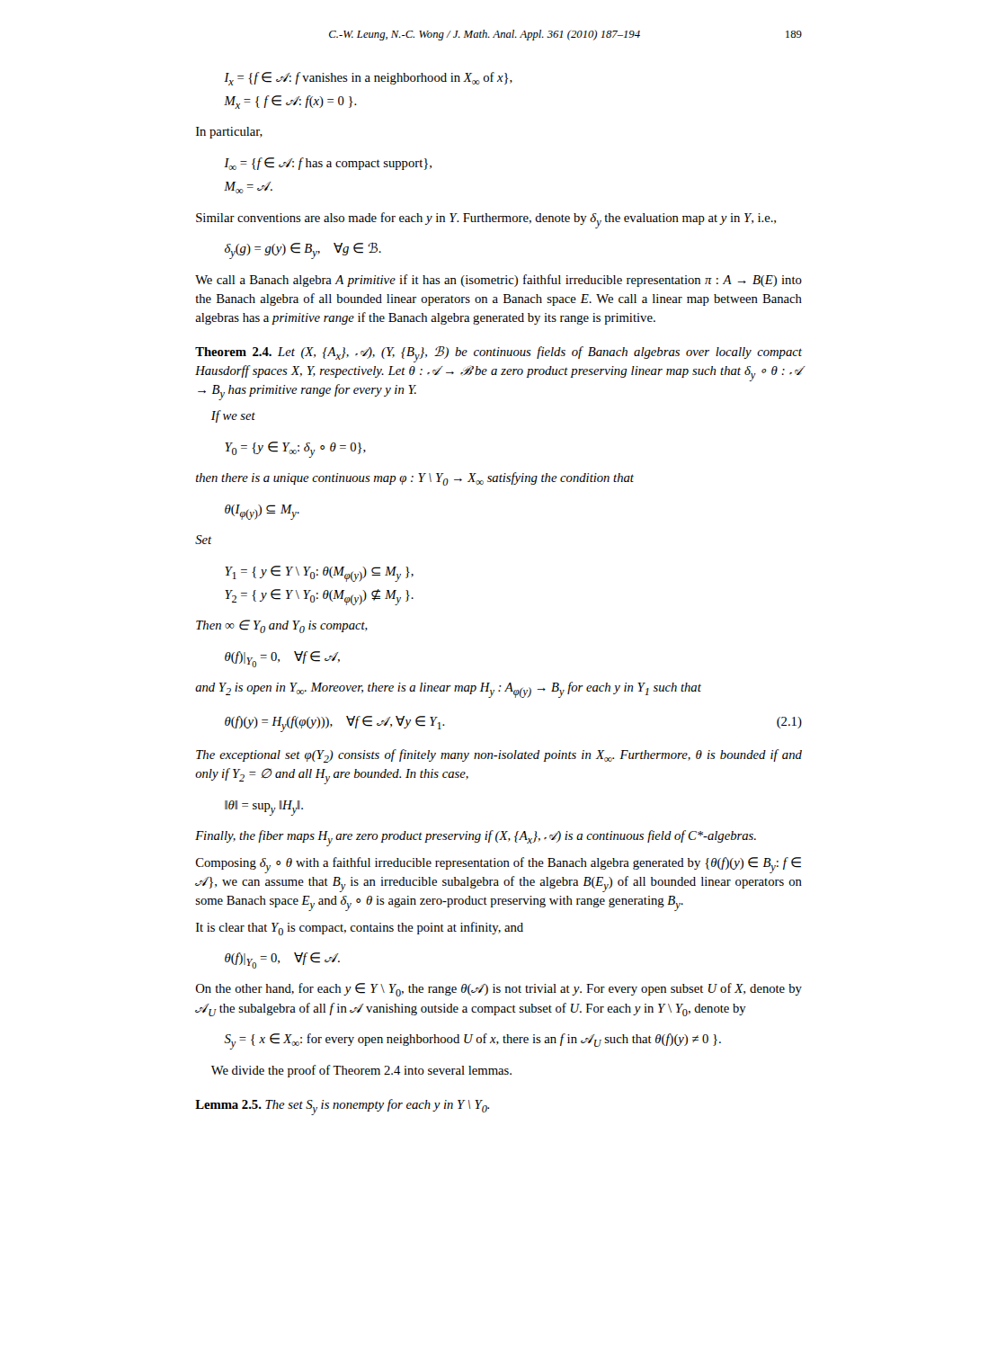C.-W. Leung, N.-C. Wong / J. Math. Anal. Appl. 361 (2010) 187–194 189
Ix = {f ∈ 𝒜: f vanishes in a neighborhood in X∞ of x},
Mx = { f ∈ 𝒜: f(x) = 0 }.
In particular,
I∞ = {f ∈ 𝒜: f has a compact support},
M∞ = 𝒜.
Similar conventions are also made for each y in Y. Furthermore, denote by δy the evaluation map at y in Y, i.e.,
δy(g) = g(y) ∈ By, ∀g ∈ ℬ.
We call a Banach algebra A primitive if it has an (isometric) faithful irreducible representation π : A → B(E) into the Banach algebra of all bounded linear operators on a Banach space E. We call a linear map between Banach algebras has a primitive range if the Banach algebra generated by its range is primitive.
Theorem 2.4. Let (X, {Ax}, 𝒜), (Y, {By}, ℬ) be continuous fields of Banach algebras over locally compact Hausdorff spaces X, Y, respectively. Let θ : 𝒜 → ℬ be a zero product preserving linear map such that δy ∘ θ : 𝒜 → By has primitive range for every y in Y.
If we set
Y0 = {y ∈ Y∞: δy ∘ θ = 0},
then there is a unique continuous map φ : Y \ Y0 → X∞ satisfying the condition that
θ(Iφ(y)) ⊆ My.
Set
Y1 = { y ∈ Y \ Y0: θ(Mφ(y)) ⊆ My },
Y2 = { y ∈ Y \ Y0: θ(Mφ(y)) ⊈ My }.
Then ∞ ∈ Y0 and Y0 is compact,
θ(f)|Y0 = 0, ∀f ∈ 𝒜,
and Y2 is open in Y∞. Moreover, there is a linear map Hy : Aφ(y) → By for each y in Y1 such that
θ(f)(y) = Hy(f(φ(y))), ∀f ∈ 𝒜, ∀y ∈ Y1. (2.1)
The exceptional set φ(Y2) consists of finitely many non-isolated points in X∞. Furthermore, θ is bounded if and only if Y2 = ∅ and all Hy are bounded. In this case,
‖θ‖ = supy ‖Hy‖.
Finally, the fiber maps Hy are zero product preserving if (X, {Ax}, 𝒜) is a continuous field of C*-algebras.
Composing δy ∘ θ with a faithful irreducible representation of the Banach algebra generated by {θ(f)(y) ∈ By: f ∈ 𝒜}, we can assume that By is an irreducible subalgebra of the algebra B(Ey) of all bounded linear operators on some Banach space Ey and δy ∘ θ is again zero-product preserving with range generating By.
It is clear that Y0 is compact, contains the point at infinity, and
θ(f)|Y0 = 0, ∀f ∈ 𝒜.
On the other hand, for each y ∈ Y \ Y0, the range θ(𝒜) is not trivial at y. For every open subset U of X, denote by 𝒜U the subalgebra of all f in 𝒜 vanishing outside a compact subset of U. For each y in Y \ Y0, denote by
Sy = { x ∈ X∞: for every open neighborhood U of x, there is an f in 𝒜U such that θ(f)(y) ≠ 0 }.
We divide the proof of Theorem 2.4 into several lemmas.
Lemma 2.5. The set Sy is nonempty for each y in Y \ Y0.